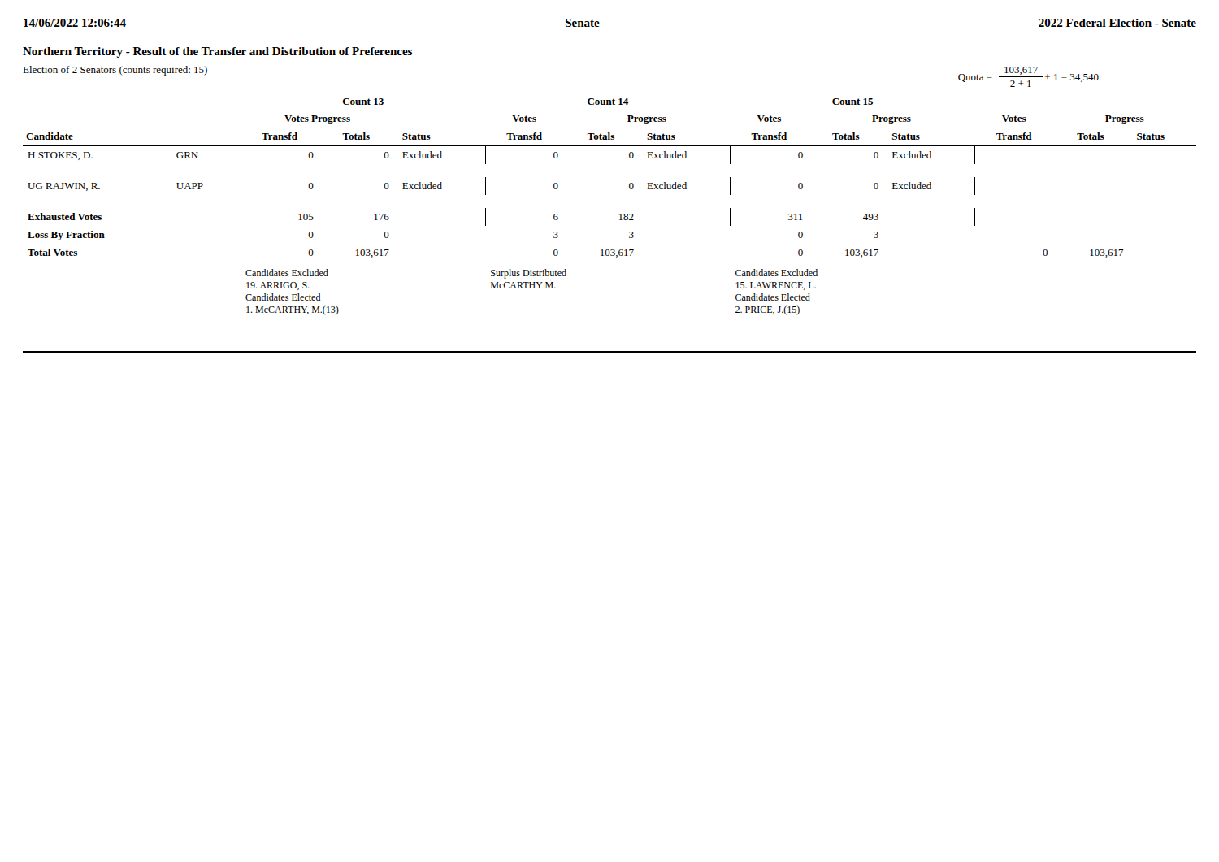14/06/2022 12:06:44
Senate
2022 Federal Election - Senate
Northern Territory - Result of the Transfer and Distribution of Preferences
Election of 2 Senators (counts required: 15)
Quota = 103,6172 + 1 + 1 = 34,540
| | | Count 13 | Count 14 | Count 15 | |
| --- | --- | --- | --- | --- | --- |
| | | Votes Progress | | Votes | Progress | Votes | Progress | Votes | Progress |
| Candidate | | Transfd | Totals | Status | Transfd | Totals | Status | Transfd | Totals | Status | Transfd | Totals | Status |
| H STOKES, D. | GRN | 0 | 0 | Excluded | 0 | 0 | Excluded | 0 | 0 | Excluded | | | |
| UG RAJWIN, R. | UAPP | 0 | 0 | Excluded | 0 | 0 | Excluded | 0 | 0 | Excluded | | | |
| Exhausted Votes | | 105 | 176 | | 6 | 182 | | 311 | 493 | | | | |
| Loss By Fraction | | 0 | 0 | | 3 | 3 | | 0 | 3 | | | | |
| Total Votes | | 0 | 103,617 | | 0 | 103,617 | | 0 | 103,617 | | 0 | 103,617 | |
| | Candidates Excluded 19. ARRIGO, S. Candidates Elected 1. McCARTHY, M.(13) | Surplus Distributed McCARTHY M. | Candidates Excluded 15. LAWRENCE, L. Candidates Elected 2. PRICE, J.(15) | |